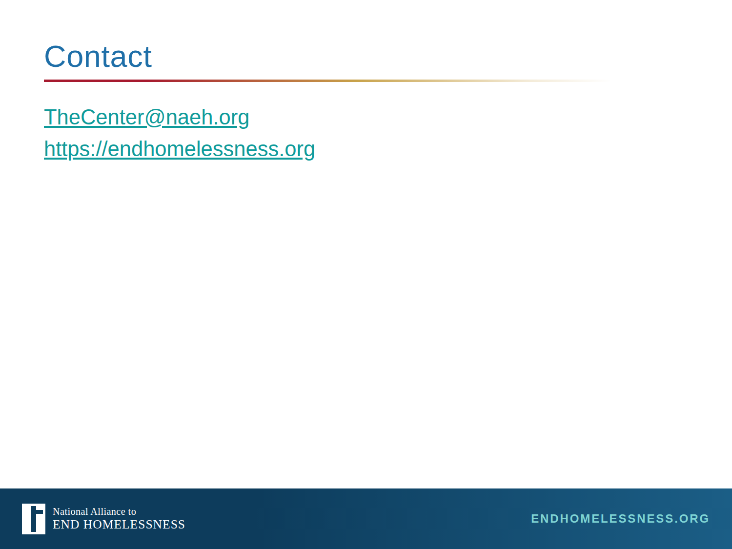Contact
TheCenter@naeh.org
https://endhomelessness.org
National Alliance to
END HOMELESSNESS
ENDHOMELESSNESS.ORG